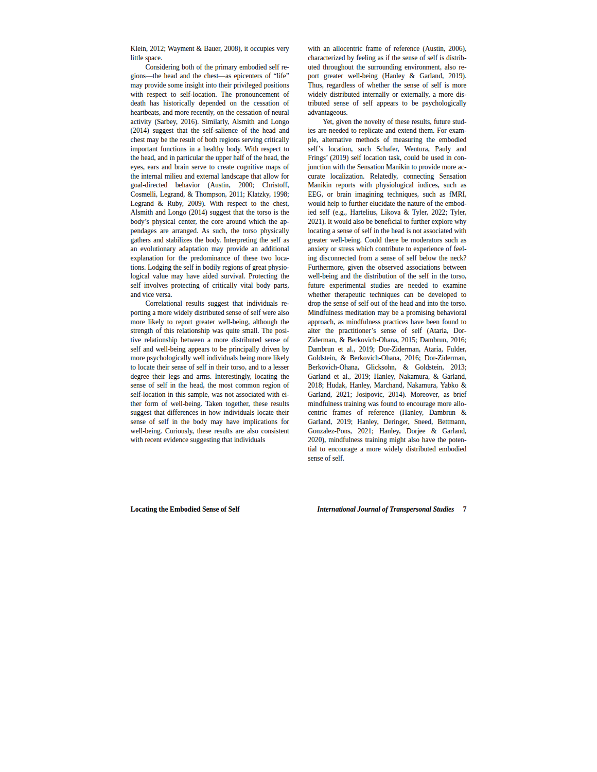Klein, 2012; Wayment & Bauer, 2008), it occupies very little space.
Considering both of the primary embodied self regions—the head and the chest—as epicenters of “life” may provide some insight into their privileged positions with respect to self-location. The pronouncement of death has historically depended on the cessation of heartbeats, and more recently, on the cessation of neural activity (Sarbey, 2016). Similarly, Alsmith and Longo (2014) suggest that the self-salience of the head and chest may be the result of both regions serving critically important functions in a healthy body. With respect to the head, and in particular the upper half of the head, the eyes, ears and brain serve to create cognitive maps of the internal milieu and external landscape that allow for goal-directed behavior (Austin, 2000; Christoff, Cosmelli, Legrand, & Thompson, 2011; Klatzky, 1998; Legrand & Ruby, 2009). With respect to the chest, Alsmith and Longo (2014) suggest that the torso is the body’s physical center, the core around which the appendages are arranged. As such, the torso physically gathers and stabilizes the body. Interpreting the self as an evolutionary adaptation may provide an additional explanation for the predominance of these two locations. Lodging the self in bodily regions of great physiological value may have aided survival. Protecting the self involves protecting of critically vital body parts, and vice versa.
Correlational results suggest that individuals reporting a more widely distributed sense of self were also more likely to report greater well-being, although the strength of this relationship was quite small. The positive relationship between a more distributed sense of self and well-being appears to be principally driven by more psychologically well individuals being more likely to locate their sense of self in their torso, and to a lesser degree their legs and arms. Interestingly, locating the sense of self in the head, the most common region of self-location in this sample, was not associated with either form of well-being. Taken together, these results suggest that differences in how individuals locate their sense of self in the body may have implications for well-being. Curiously, these results are also consistent with recent evidence suggesting that individuals
with an allocentric frame of reference (Austin, 2006), characterized by feeling as if the sense of self is distributed throughout the surrounding environment, also report greater well-being (Hanley & Garland, 2019). Thus, regardless of whether the sense of self is more widely distributed internally or externally, a more distributed sense of self appears to be psychologically advantageous.
Yet, given the novelty of these results, future studies are needed to replicate and extend them. For example, alternative methods of measuring the embodied self’s location, such Schafer, Wentura, Pauly and Frings’ (2019) self location task, could be used in conjunction with the Sensation Manikin to provide more accurate localization. Relatedly, connecting Sensation Manikin reports with physiological indices, such as EEG, or brain imagining techniques, such as fMRI, would help to further elucidate the nature of the embodied self (e.g., Hartelius, Likova & Tyler, 2022; Tyler, 2021). It would also be beneficial to further explore why locating a sense of self in the head is not associated with greater well-being. Could there be moderators such as anxiety or stress which contribute to experience of feeling disconnected from a sense of self below the neck? Furthermore, given the observed associations between well-being and the distribution of the self in the torso, future experimental studies are needed to examine whether therapeutic techniques can be developed to drop the sense of self out of the head and into the torso. Mindfulness meditation may be a promising behavioral approach, as mindfulness practices have been found to alter the practitioner’s sense of self (Ataria, Dor-Ziderman, & Berkovich-Ohana, 2015; Dambrun, 2016; Dambrun et al., 2019; Dor-Ziderman, Ataria, Fulder, Goldstein, & Berkovich-Ohana, 2016; Dor-Ziderman, Berkovich-Ohana, Glicksohn, & Goldstein, 2013; Garland et al., 2019; Hanley, Nakamura, & Garland, 2018; Hudak, Hanley, Marchand, Nakamura, Yabko & Garland, 2021; Josipovic, 2014). Moreover, as brief mindfulness training was found to encourage more allocentric frames of reference (Hanley, Dambrun & Garland, 2019; Hanley, Deringer, Sneed, Bettmann, Gonzalez-Pons, 2021; Hanley, Dorjee & Garland, 2020), mindfulness training might also have the potential to encourage a more widely distributed embodied sense of self.
Locating the Embodied Sense of Self International Journal of Transpersonal Studies 7